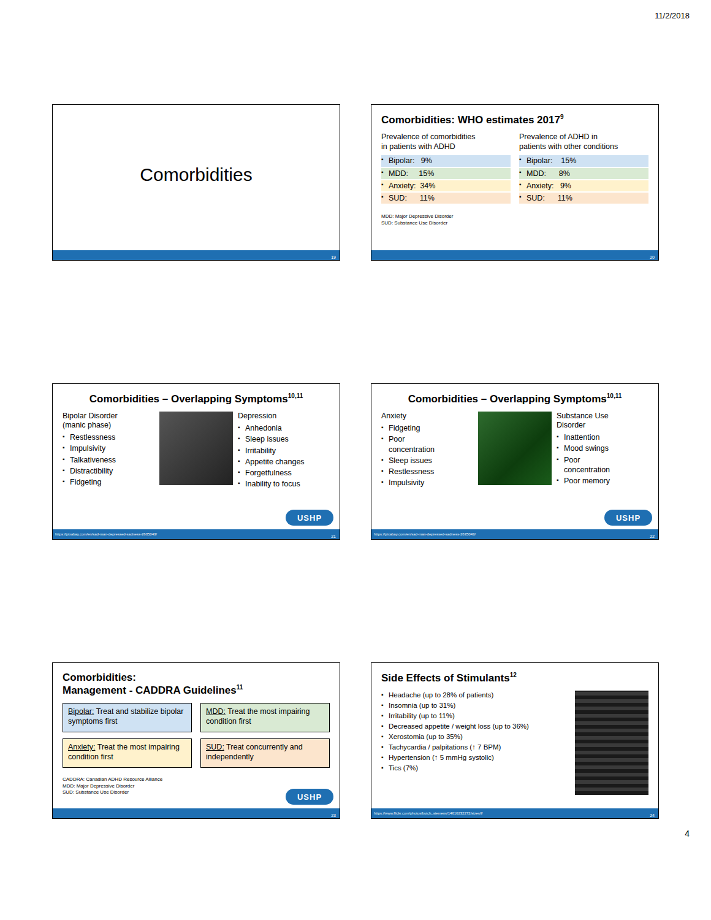11/2/2018
Comorbidities
19
Comorbidities: WHO estimates 20179
Prevalence of comorbidities
in patients with ADHD
Bipolar: 9%
MDD: 15%
Anxiety: 34%
SUD: 11%
Prevalence of ADHD in
patients with other conditions
Bipolar: 15%
MDD: 8%
Anxiety: 9%
SUD: 11%
MDD: Major Depressive Disorder
SUD: Substance Use Disorder
20
Comorbidities – Overlapping Symptoms10,11
Bipolar Disorder
(manic phase)
Restlessness
Impulsivity
Talkativeness
Distractibility
Fidgeting
Depression
Anhedonia
Sleep issues
Irritability
Appetite changes
Forgetfulness
Inability to focus
USHP
https://pixabay.com/en/sad-man-depressed-sadness-2635043/
21
Comorbidities – Overlapping Symptoms10,11
Anxiety
Fidgeting
Poor
concentration
Sleep issues
Restlessness
Impulsivity
Substance Use
Disorder
Inattention
Mood swings
Poor
concentration
Poor memory
USHP
https://pixabay.com/en/sad-man-depressed-sadness-2635043/
22
Comorbidities:
Management - CADDRA Guidelines11
Bipolar: Treat and stabilize bipolar symptoms first
MDD: Treat the most impairing condition first
Anxiety: Treat the most impairing condition first
SUD: Treat concurrently and independently
CADDRA: Canadian ADHD Resource Alliance
MDD: Major Depressive Disorder
SUD: Substance Use Disorder
USHP
23
Side Effects of Stimulants12
Headache (up to 28% of patients)
Insomnia (up to 31%)
Irritability (up to 11%)
Decreased appetite / weight loss (up to 36%)
Xerostomia (up to 35%)
Tachycardia / palpitations ( 7 BPM)
Hypertension ( 5 mmHg systolic)
Tics (7%)
https://www.flickr.com/photos/butch_siemens/14616232272/sizes/l/
24
4